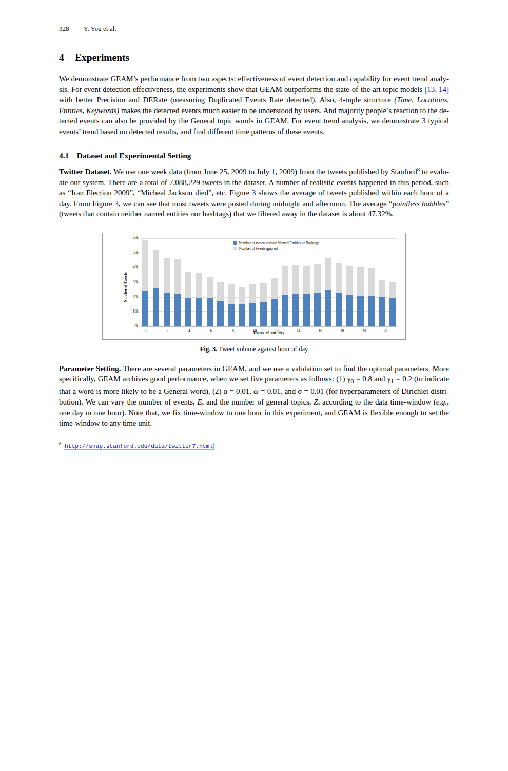328 Y. You et al.
4 Experiments
We demonstrate GEAM’s performance from two aspects: effectiveness of event detection and capability for event trend analysis. For event detection effectiveness, the experiments show that GEAM outperforms the state-of-the-art topic models [13, 14] with better Precision and DERate (measuring Duplicated Events Rate detected). Also, 4-tuple structure (Time, Locations, Entities, Keywords) makes the detected events much easier to be understood by users. And majority people’s reaction to the detected events can also be provided by the General topic words in GEAM. For event trend analysis, we demonstrate 3 typical events’ trend based on detected results, and find different time patterns of these events.
4.1 Dataset and Experimental Setting
Twitter Dataset. We use one week data (from June 25, 2009 to July 1, 2009) from the tweets published by Stanford8 to evaluate our system. There are a total of 7,088,229 tweets in the dataset. A number of realistic events happened in this period, such as “Iran Election 2009”, “Micheal Jackson died”, etc. Figure 3 shows the average of tweets published within each hour of a day. From Figure 3, we can see that most tweets were posted during midnight and afternoon. The average “pointless babbles” (tweets that contain neither named entities nor hashtags) that we filtered away in the dataset is about 47.32%.
Number of Tweets
60k 50k 40k 30k 20k 10k 0k
Number of tweets contain Named Entities or Hashtags
Number of tweets ignored
0 2 4 6 8 10 12 14 16 18 20 22
Hours of one day
Fig. 3. Tweet volume against hour of day
Parameter Setting. There are several parameters in GEAM, and we use a validation set to find the optimal parameters. More specifically, GEAM archives good performance, when we set five parameters as follows: (1) γ0 = 0.8 and γ1 = 0.2 (to indicate that a word is more likely to be a General word), (2) α = 0.01, ω = 0.01, and σ = 0.01 (for hyperparameters of Dirichlet distribution). We can vary the number of events, E, and the number of general topics, Z, according to the data time-window (e.g., one day or one hour). Note that, we fix time-window to one hour in this experiment, and GEAM is flexible enough to set the time-window to any time unit.
8http://snap.stanford.edu/data/twitter7.html